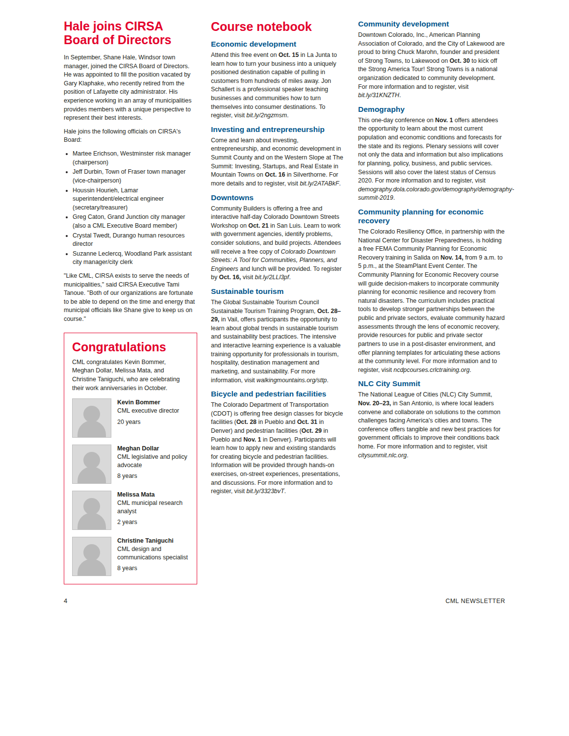Hale joins CIRSA
Board of Directors
In September, Shane Hale, Windsor town manager, joined the CIRSA Board of Directors. He was appointed to fill the position vacated by Gary Klaphake, who recently retired from the position of Lafayette city administrator. His experience working in an array of municipalities provides members with a unique perspective to represent their best interests.
Hale joins the following officials on CIRSA's Board:
Martee Erichson, Westminster risk manager (chairperson)
Jeff Durbin, Town of Fraser town manager (vice-chairperson)
Houssin Hourieh, Lamar superintendent/electrical engineer (secretary/treasurer)
Greg Caton, Grand Junction city manager (also a CML Executive Board member)
Crystal Twedt, Durango human resources director
Suzanne Leclercq, Woodland Park assistant city manager/city clerk
"Like CML, CIRSA exists to serve the needs of municipalities," said CIRSA Executive Tami Tanoue. "Both of our organizations are fortunate to be able to depend on the time and energy that municipal officials like Shane give to keep us on course."
Congratulations
CML congratulates Kevin Bommer, Meghan Dollar, Melissa Mata, and Christine Taniguchi, who are celebrating their work anniversaries in October.
Kevin Bommer
CML executive director
20 years
Meghan Dollar
CML legislative and policy advocate
8 years
Melissa Mata
CML municipal research analyst
2 years
Christine Taniguchi
CML design and communications specialist
8 years
Course notebook
Economic development
Attend this free event on Oct. 15 in La Junta to learn how to turn your business into a uniquely positioned destination capable of pulling in customers from hundreds of miles away. Jon Schallert is a professional speaker teaching businesses and communities how to turn themselves into consumer destinations. To register, visit bit.ly/2ngzmsm.
Investing and entrepreneurship
Come and learn about investing, entrepreneurship, and economic development in Summit County and on the Western Slope at The Summit: Investing, Startups, and Real Estate in Mountain Towns on Oct. 16 in Silverthorne. For more details and to register, visit bit.ly/2ATABkF.
Downtowns
Community Builders is offering a free and interactive half-day Colorado Downtown Streets Workshop on Oct. 21 in San Luis. Learn to work with government agencies, identify problems, consider solutions, and build projects. Attendees will receive a free copy of Colorado Downtown Streets: A Tool for Communities, Planners, and Engineers and lunch will be provided. To register by Oct. 16, visit bit.ly/2LLl3pf.
Sustainable tourism
The Global Sustainable Tourism Council Sustainable Tourism Training Program, Oct. 28–29, in Vail, offers participants the opportunity to learn about global trends in sustainable tourism and sustainability best practices. The intensive and interactive learning experience is a valuable training opportunity for professionals in tourism, hospitality, destination management and marketing, and sustainability. For more information, visit walkingmountains.org/sttp.
Bicycle and pedestrian facilities
The Colorado Department of Transportation (CDOT) is offering free design classes for bicycle facilities (Oct. 28 in Pueblo and Oct. 31 in Denver) and pedestrian facilities (Oct. 29 in Pueblo and Nov. 1 in Denver). Participants will learn how to apply new and existing standards for creating bicycle and pedestrian facilities. Information will be provided through hands-on exercises, on-street experiences, presentations, and discussions. For more information and to register, visit bit.ly/3323bvT.
Community development
Downtown Colorado, Inc., American Planning Association of Colorado, and the City of Lakewood are proud to bring Chuck Marohn, founder and president of Strong Towns, to Lakewood on Oct. 30 to kick off the Strong America Tour! Strong Towns is a national organization dedicated to community development. For more information and to register, visit bit.ly/31KNZTH.
Demography
This one-day conference on Nov. 1 offers attendees the opportunity to learn about the most current population and economic conditions and forecasts for the state and its regions. Plenary sessions will cover not only the data and information but also implications for planning, policy, business, and public services. Sessions will also cover the latest status of Census 2020. For more information and to register, visit demography.dola.colorado.gov/demography/demography-summit-2019.
Community planning for economic recovery
The Colorado Resiliency Office, in partnership with the National Center for Disaster Preparedness, is holding a free FEMA Community Planning for Economic Recovery training in Salida on Nov. 14, from 9 a.m. to 5 p.m., at the SteamPlant Event Center. The Community Planning for Economic Recovery course will guide decision-makers to incorporate community planning for economic resilience and recovery from natural disasters. The curriculum includes practical tools to develop stronger partnerships between the public and private sectors, evaluate community hazard assessments through the lens of economic recovery, provide resources for public and private sector partners to use in a post-disaster environment, and offer planning templates for articulating these actions at the community level. For more information and to register, visit ncdpcourses.crlctraining.org.
NLC City Summit
The National League of Cities (NLC) City Summit, Nov. 20–23, in San Antonio, is where local leaders convene and collaborate on solutions to the common challenges facing America's cities and towns. The conference offers tangible and new best practices for government officials to improve their conditions back home. For more information and to register, visit citysummit.nlc.org.
4
CML NEWSLETTER